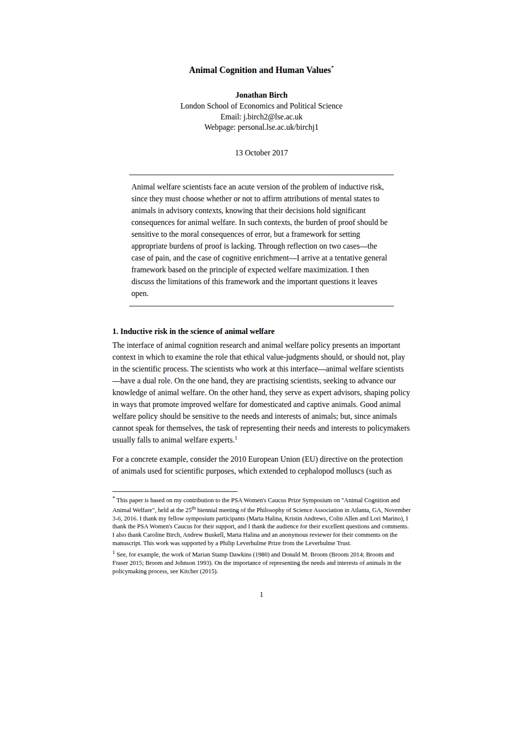Animal Cognition and Human Values*
Jonathan Birch
London School of Economics and Political Science
Email: j.birch2@lse.ac.uk
Webpage: personal.lse.ac.uk/birchj1
13 October 2017
Animal welfare scientists face an acute version of the problem of inductive risk, since they must choose whether or not to affirm attributions of mental states to animals in advisory contexts, knowing that their decisions hold significant consequences for animal welfare. In such contexts, the burden of proof should be sensitive to the moral consequences of error, but a framework for setting appropriate burdens of proof is lacking. Through reflection on two cases—the case of pain, and the case of cognitive enrichment—I arrive at a tentative general framework based on the principle of expected welfare maximization. I then discuss the limitations of this framework and the important questions it leaves open.
1. Inductive risk in the science of animal welfare
The interface of animal cognition research and animal welfare policy presents an important context in which to examine the role that ethical value-judgments should, or should not, play in the scientific process. The scientists who work at this interface—animal welfare scientists—have a dual role. On the one hand, they are practising scientists, seeking to advance our knowledge of animal welfare. On the other hand, they serve as expert advisors, shaping policy in ways that promote improved welfare for domesticated and captive animals. Good animal welfare policy should be sensitive to the needs and interests of animals; but, since animals cannot speak for themselves, the task of representing their needs and interests to policymakers usually falls to animal welfare experts.1
For a concrete example, consider the 2010 European Union (EU) directive on the protection of animals used for scientific purposes, which extended to cephalopod molluscs (such as
* This paper is based on my contribution to the PSA Women's Caucus Prize Symposium on "Animal Cognition and Animal Welfare", held at the 25th biennial meeting of the Philosophy of Science Association in Atlanta, GA, November 3-6, 2016. I thank my fellow symposium participants (Marta Halina, Kristin Andrews, Colin Allen and Lori Marino), I thank the PSA Women's Caucus for their support, and I thank the audience for their excellent questions and comments. I also thank Caroline Birch, Andrew Buskell, Marta Halina and an anonymous reviewer for their comments on the manuscript. This work was supported by a Philip Leverhulme Prize from the Leverhulme Trust.
1 See, for example, the work of Marian Stamp Dawkins (1980) and Donald M. Broom (Broom 2014; Broom and Fraser 2015; Broom and Johnson 1993). On the importance of representing the needs and interests of animals in the policymaking process, see Kitcher (2015).
1